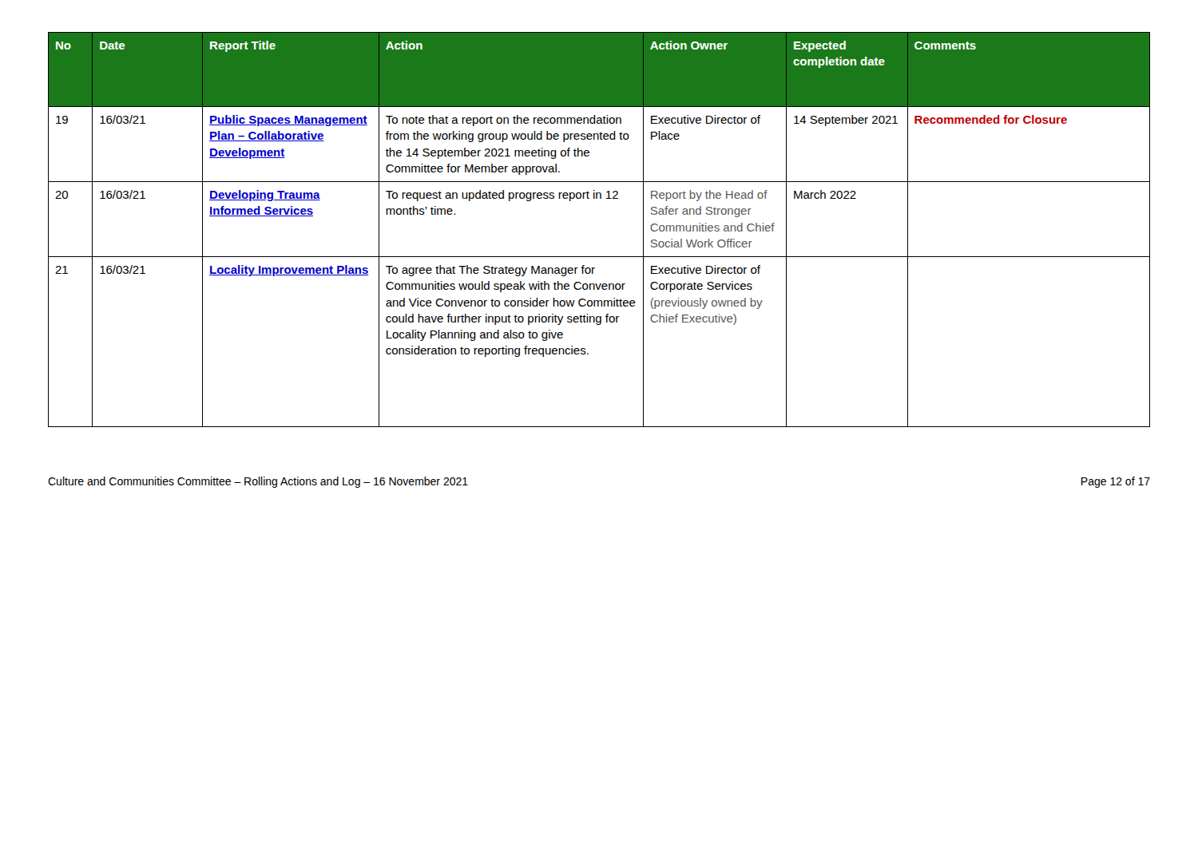| No | Date | Report Title | Action | Action Owner | Expected completion date | Comments |
| --- | --- | --- | --- | --- | --- | --- |
| 19 | 16/03/21 | Public Spaces Management Plan – Collaborative Development | To note that a report on the recommendation from the working group would be presented to the 14 September 2021 meeting of the Committee for Member approval. | Executive Director of Place | 14 September 2021 | Recommended for Closure |
| 20 | 16/03/21 | Developing Trauma Informed Services | To request an updated progress report in 12 months’ time. | Report by the Head of Safer and Stronger Communities and Chief Social Work Officer | March 2022 | |
| 21 | 16/03/21 | Locality Improvement Plans | To agree that The Strategy Manager for Communities would speak with the Convenor and Vice Convenor to consider how Committee could have further input to priority setting for Locality Planning and also to give consideration to reporting frequencies. | Executive Director of Corporate Services (previously owned by Chief Executive) | | |
Culture and Communities Committee – Rolling Actions and Log – 16 November 2021 Page 12 of 17